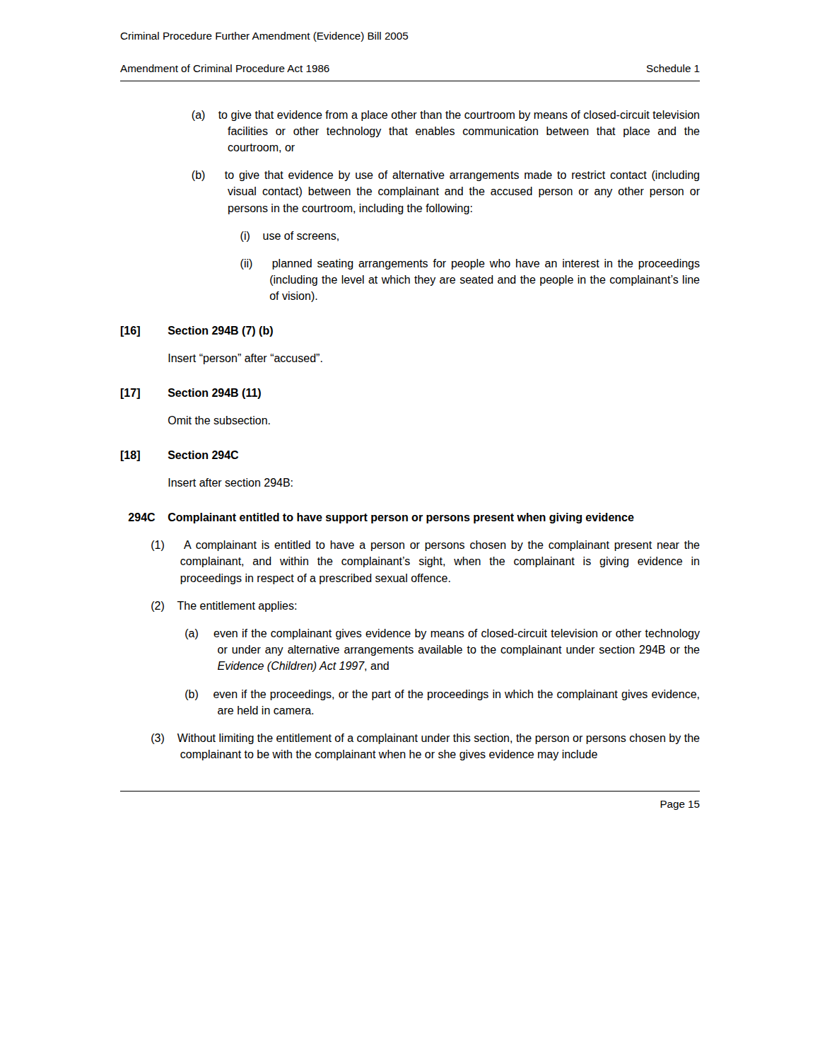Criminal Procedure Further Amendment (Evidence) Bill 2005
Amendment of Criminal Procedure Act 1986 Schedule 1
(a) to give that evidence from a place other than the courtroom by means of closed-circuit television facilities or other technology that enables communication between that place and the courtroom, or
(b) to give that evidence by use of alternative arrangements made to restrict contact (including visual contact) between the complainant and the accused person or any other person or persons in the courtroom, including the following:
(i) use of screens,
(ii) planned seating arrangements for people who have an interest in the proceedings (including the level at which they are seated and the people in the complainant’s line of vision).
[16] Section 294B (7) (b)
Insert “person” after “accused”.
[17] Section 294B (11)
Omit the subsection.
[18] Section 294C
Insert after section 294B:
294C Complainant entitled to have support person or persons present when giving evidence
(1) A complainant is entitled to have a person or persons chosen by the complainant present near the complainant, and within the complainant’s sight, when the complainant is giving evidence in proceedings in respect of a prescribed sexual offence.
(2) The entitlement applies:
(a) even if the complainant gives evidence by means of closed-circuit television or other technology or under any alternative arrangements available to the complainant under section 294B or the Evidence (Children) Act 1997, and
(b) even if the proceedings, or the part of the proceedings in which the complainant gives evidence, are held in camera.
(3) Without limiting the entitlement of a complainant under this section, the person or persons chosen by the complainant to be with the complainant when he or she gives evidence may include
Page 15